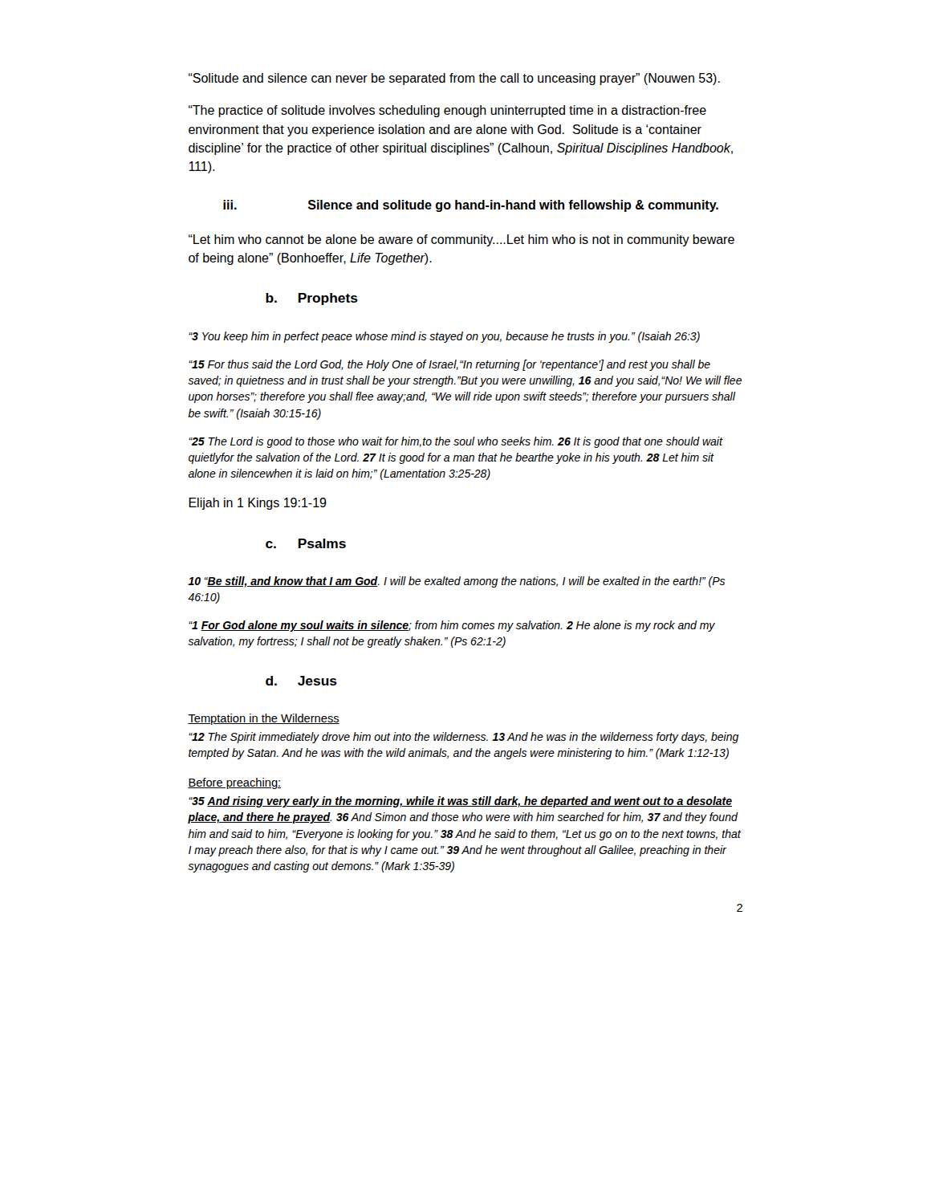“Solitude and silence can never be separated from the call to unceasing prayer” (Nouwen 53).
“The practice of solitude involves scheduling enough uninterrupted time in a distraction-free environment that you experience isolation and are alone with God. Solitude is a ‘container discipline’ for the practice of other spiritual disciplines” (Calhoun, Spiritual Disciplines Handbook, 111).
iii. Silence and solitude go hand-in-hand with fellowship & community.
“Let him who cannot be alone be aware of community....Let him who is not in community beware of being alone” (Bonhoeffer, Life Together).
b. Prophets
“3 You keep him in perfect peace whose mind is stayed on you, because he trusts in you.” (Isaiah 26:3)
“15 For thus said the Lord God, the Holy One of Israel,“In returning [or ‘repentance’] and rest you shall be saved; in quietness and in trust shall be your strength.”But you were unwilling, 16 and you said,“No! We will flee upon horses”; therefore you shall flee away;and, “We will ride upon swift steeds”; therefore your pursuers shall be swift.” (Isaiah 30:15-16)
“25 The Lord is good to those who wait for him,to the soul who seeks him. 26 It is good that one should wait quietlyfor the salvation of the Lord. 27 It is good for a man that he bearthe yoke in his youth. 28 Let him sit alone in silencewhen it is laid on him;” (Lamentation 3:25-28)
Elijah in 1 Kings 19:1-19
c. Psalms
10 “Be still, and know that I am God. I will be exalted among the nations, I will be exalted in the earth!” (Ps 46:10)
“1 For God alone my soul waits in silence; from him comes my salvation. 2 He alone is my rock and my salvation, my fortress; I shall not be greatly shaken.” (Ps 62:1-2)
d. Jesus
Temptation in the Wilderness
“12 The Spirit immediately drove him out into the wilderness. 13 And he was in the wilderness forty days, being tempted by Satan. And he was with the wild animals, and the angels were ministering to him.” (Mark 1:12-13)
Before preaching:
“35 And rising very early in the morning, while it was still dark, he departed and went out to a desolate place, and there he prayed. 36 And Simon and those who were with him searched for him, 37 and they found him and said to him, “Everyone is looking for you.” 38 And he said to them, “Let us go on to the next towns, that I may preach there also, for that is why I came out.” 39 And he went throughout all Galilee, preaching in their synagogues and casting out demons.” (Mark 1:35-39)
2